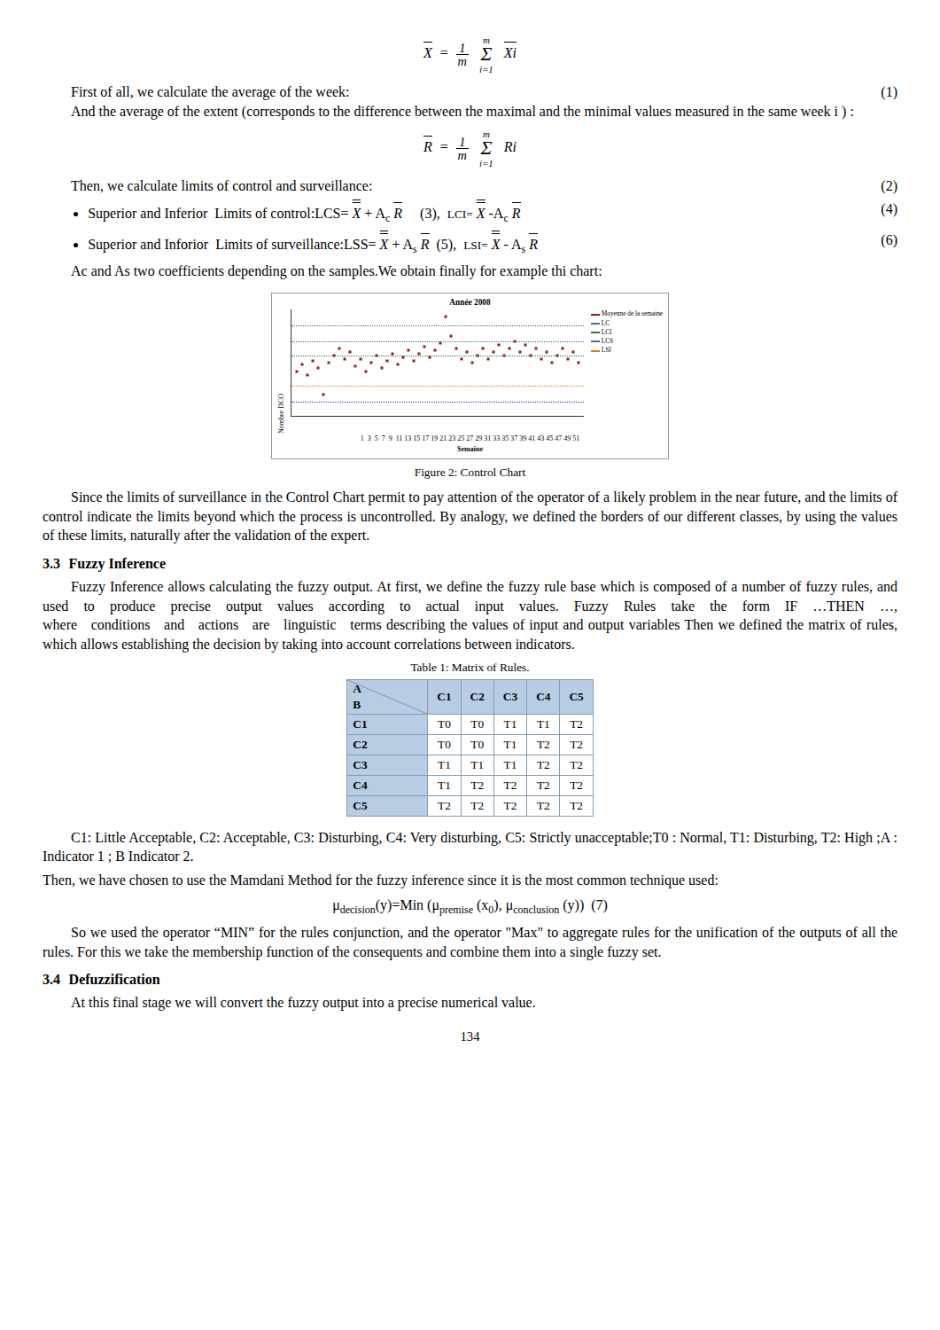X = 1 m mΣi=1 Xi
First of all, we calculate the average of the week: (1)
And the average of the extent (corresponds to the difference between the maximal and the minimal values measured in the same week i ) :
R = 1 m mΣi=1 Ri
Then, we calculate limits of control and surveillance: (2)
Superior and Inferior Limits of control:LCS= X + Ac R (3), LCI= X -Ac R (4)
Superior and Inforior Limits of surveillance:LSS= X + As R (5), LSI= X - As R (6)
Ac and As two coefficients depending on the samples.We obtain finally for example thi chart:
Année 2008
Nombre DCO
Moyenne de la semaine
LC
LCI
LCS
LSI
1 3 5 7 9 11 13 15 17 19 21 23 25 27 29 31 33 35 37 39 41 43 45 47 49 51
Semaine
Figure 2: Control Chart
Since the limits of surveillance in the Control Chart permit to pay attention of the operator of a likely problem in the near future, and the limits of control indicate the limits beyond which the process is uncontrolled. By analogy, we defined the borders of our different classes, by using the values of these limits, naturally after the validation of the expert.
3.3 Fuzzy Inference
Fuzzy Inference allows calculating the fuzzy output. At first, we define the fuzzy rule base which is composed of a number of fuzzy rules, and used to produce precise output values according to actual input values. Fuzzy Rules take the form IF …THEN …, where conditions and actions are linguistic terms describing the values of input and output variables Then we defined the matrix of rules, which allows establishing the decision by taking into account correlations between indicators.
Table 1: Matrix of Rules.
| A B | C1 | C2 | C3 | C4 | C5 |
| --- | --- | --- | --- | --- | --- |
| C1 | T0 | T0 | T1 | T1 | T2 |
| C2 | T0 | T0 | T1 | T2 | T2 |
| C3 | T1 | T1 | T1 | T2 | T2 |
| C4 | T1 | T2 | T2 | T2 | T2 |
| C5 | T2 | T2 | T2 | T2 | T2 |
C1: Little Acceptable, C2: Acceptable, C3: Disturbing, C4: Very disturbing, C5: Strictly unacceptable;T0 : Normal, T1: Disturbing, T2: High ;A : Indicator 1 ; B Indicator 2.
Then, we have chosen to use the Mamdani Method for the fuzzy inference since it is the most common technique used:
μdecision(y)=Min (μpremise (x0), μconclusion (y)) (7)
So we used the operator “MIN” for the rules conjunction, and the operator "Max" to aggregate rules for the unification of the outputs of all the rules. For this we take the membership function of the consequents and combine them into a single fuzzy set.
3.4 Defuzzification
At this final stage we will convert the fuzzy output into a precise numerical value.
134